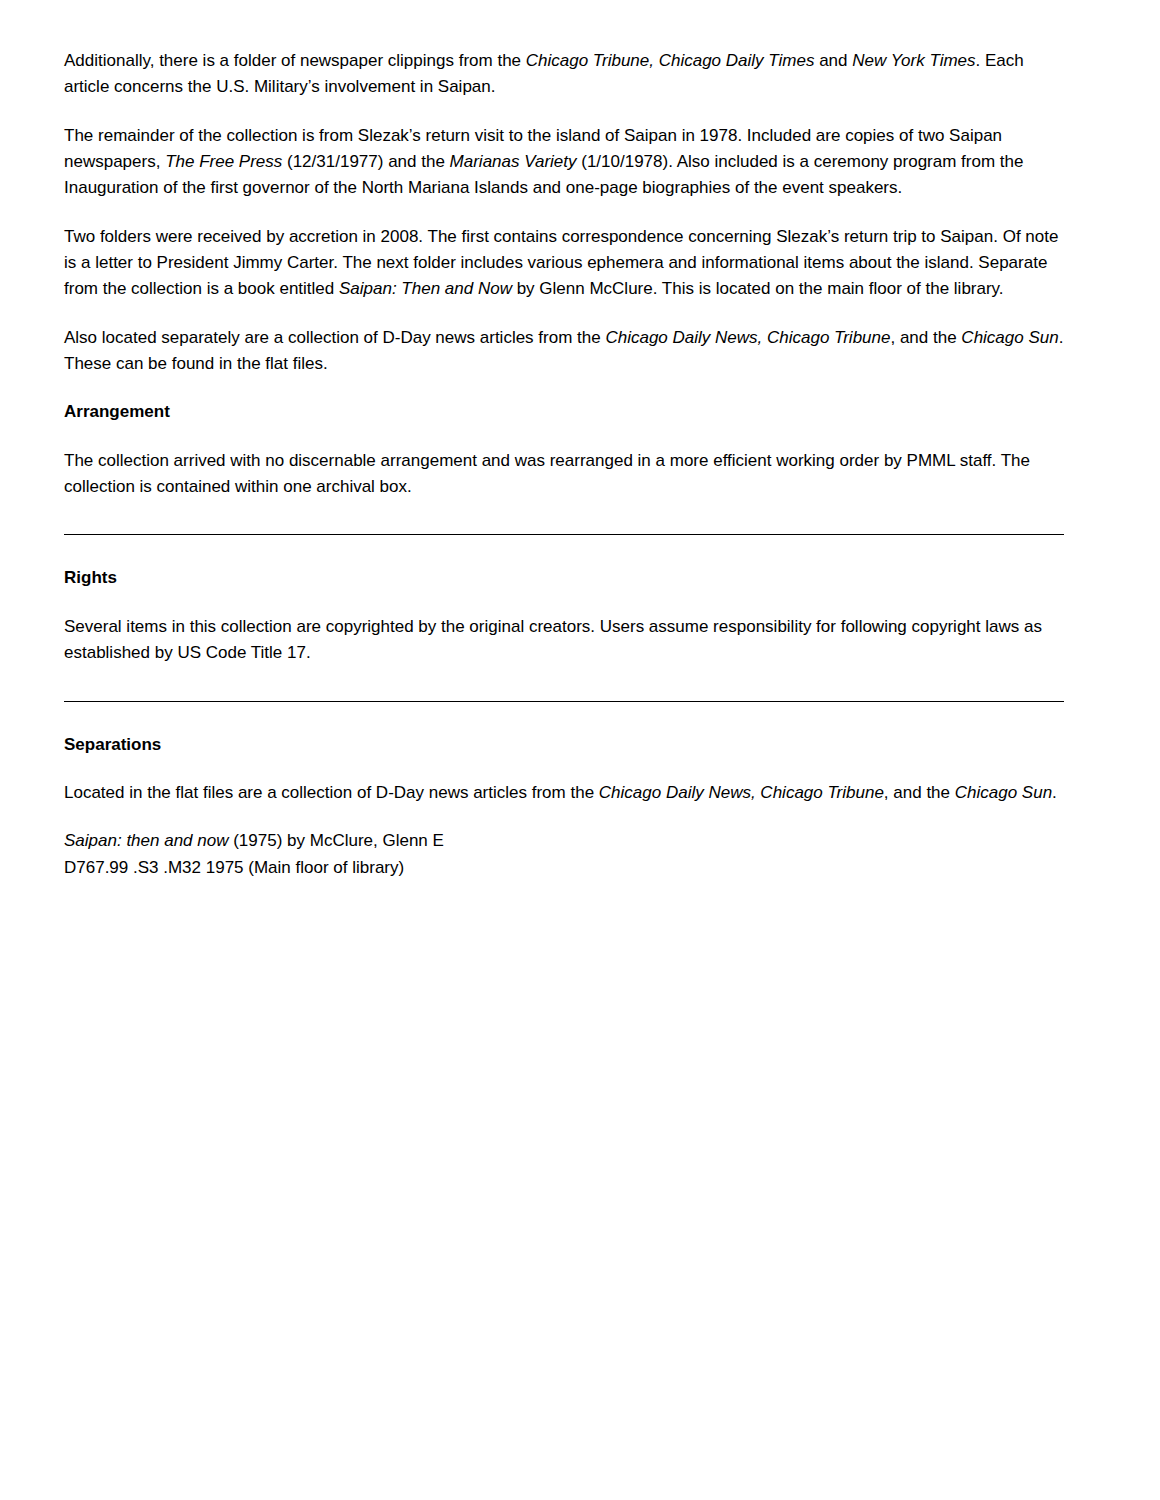Additionally, there is a folder of newspaper clippings from the Chicago Tribune, Chicago Daily Times and New York Times. Each article concerns the U.S. Military’s involvement in Saipan.
The remainder of the collection is from Slezak’s return visit to the island of Saipan in 1978. Included are copies of two Saipan newspapers, The Free Press (12/31/1977) and the Marianas Variety (1/10/1978). Also included is a ceremony program from the Inauguration of the first governor of the North Mariana Islands and one-page biographies of the event speakers.
Two folders were received by accretion in 2008. The first contains correspondence concerning Slezak’s return trip to Saipan. Of note is a letter to President Jimmy Carter. The next folder includes various ephemera and informational items about the island. Separate from the collection is a book entitled Saipan: Then and Now by Glenn McClure. This is located on the main floor of the library.
Also located separately are a collection of D-Day news articles from the Chicago Daily News, Chicago Tribune, and the Chicago Sun. These can be found in the flat files.
Arrangement
The collection arrived with no discernable arrangement and was rearranged in a more efficient working order by PMML staff. The collection is contained within one archival box.
Rights
Several items in this collection are copyrighted by the original creators. Users assume responsibility for following copyright laws as established by US Code Title 17.
Separations
Located in the flat files are a collection of D-Day news articles from the Chicago Daily News, Chicago Tribune, and the Chicago Sun.
Saipan: then and now (1975) by McClure, Glenn E
D767.99 .S3 .M32 1975 (Main floor of library)